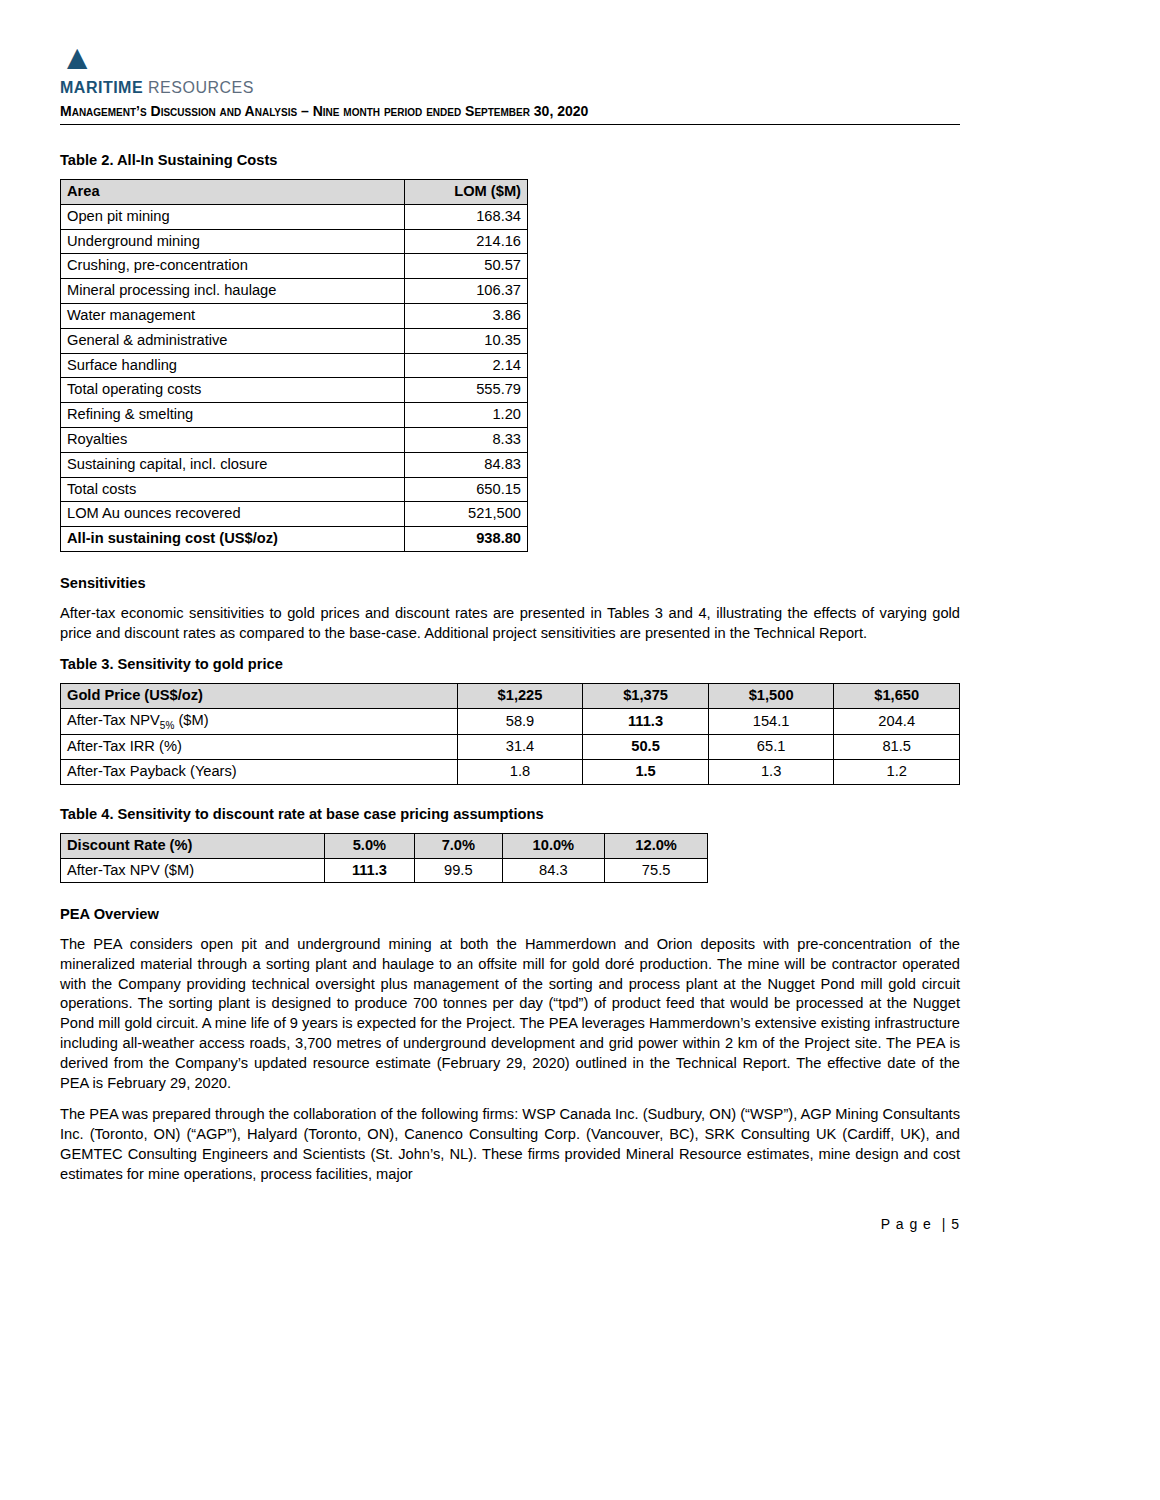▲
MARITIME RESOURCES
Management’s Discussion and Analysis – Nine month period ended September 30, 2020
Table 2. All-In Sustaining Costs
| Area | LOM ($M) |
| --- | --- |
| Open pit mining | 168.34 |
| Underground mining | 214.16 |
| Crushing, pre-concentration | 50.57 |
| Mineral processing incl. haulage | 106.37 |
| Water management | 3.86 |
| General & administrative | 10.35 |
| Surface handling | 2.14 |
| Total operating costs | 555.79 |
| Refining & smelting | 1.20 |
| Royalties | 8.33 |
| Sustaining capital, incl. closure | 84.83 |
| Total costs | 650.15 |
| LOM Au ounces recovered | 521,500 |
| All-in sustaining cost (US$/oz) | 938.80 |
Sensitivities
After-tax economic sensitivities to gold prices and discount rates are presented in Tables 3 and 4, illustrating the effects of varying gold price and discount rates as compared to the base-case. Additional project sensitivities are presented in the Technical Report.
Table 3. Sensitivity to gold price
| Gold Price (US$/oz) | $1,225 | $1,375 | $1,500 | $1,650 |
| --- | --- | --- | --- | --- |
| After-Tax NPV 5% ($M) | 58.9 | 111.3 | 154.1 | 204.4 |
| After-Tax IRR (%) | 31.4 | 50.5 | 65.1 | 81.5 |
| After-Tax Payback (Years) | 1.8 | 1.5 | 1.3 | 1.2 |
Table 4. Sensitivity to discount rate at base case pricing assumptions
| Discount Rate (%) | 5.0% | 7.0% | 10.0% | 12.0% |
| --- | --- | --- | --- | --- |
| After-Tax NPV ($M) | 111.3 | 99.5 | 84.3 | 75.5 |
PEA Overview
The PEA considers open pit and underground mining at both the Hammerdown and Orion deposits with pre-concentration of the mineralized material through a sorting plant and haulage to an offsite mill for gold doré production. The mine will be contractor operated with the Company providing technical oversight plus management of the sorting and process plant at the Nugget Pond mill gold circuit operations. The sorting plant is designed to produce 700 tonnes per day (“tpd”) of product feed that would be processed at the Nugget Pond mill gold circuit. A mine life of 9 years is expected for the Project. The PEA leverages Hammerdown’s extensive existing infrastructure including all-weather access roads, 3,700 metres of underground development and grid power within 2 km of the Project site. The PEA is derived from the Company’s updated resource estimate (February 29, 2020) outlined in the Technical Report. The effective date of the PEA is February 29, 2020.
The PEA was prepared through the collaboration of the following firms: WSP Canada Inc. (Sudbury, ON) (“WSP”), AGP Mining Consultants Inc. (Toronto, ON) (“AGP”), Halyard (Toronto, ON), Canenco Consulting Corp. (Vancouver, BC), SRK Consulting UK (Cardiff, UK), and GEMTEC Consulting Engineers and Scientists (St. John’s, NL). These firms provided Mineral Resource estimates, mine design and cost estimates for mine operations, process facilities, major
P a g e | 5